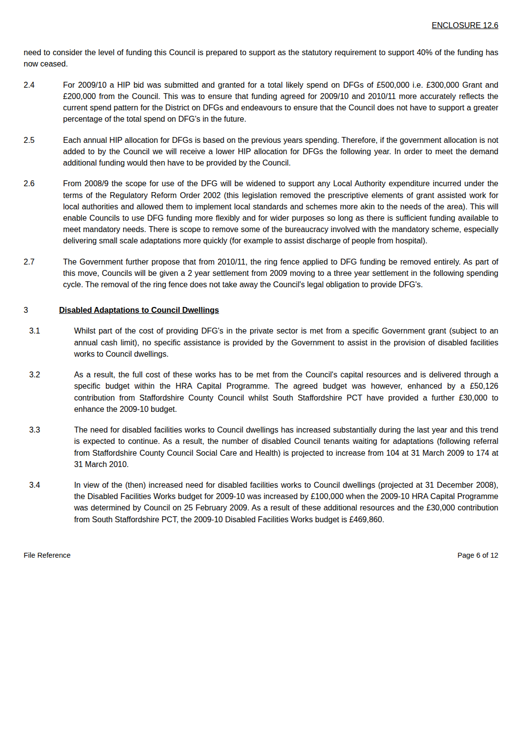ENCLOSURE 12.6
need to consider the level of funding this Council is prepared to support as the statutory requirement to support 40% of the funding has now ceased.
2.4
For 2009/10 a HIP bid was submitted and granted for a total likely spend on DFGs of £500,000 i.e. £300,000 Grant and £200,000 from the Council. This was to ensure that funding agreed for 2009/10 and 2010/11 more accurately reflects the current spend pattern for the District on DFGs and endeavours to ensure that the Council does not have to support a greater percentage of the total spend on DFG's in the future.
2.5
Each annual HIP allocation for DFGs is based on the previous years spending. Therefore, if the government allocation is not added to by the Council we will receive a lower HIP allocation for DFGs the following year. In order to meet the demand additional funding would then have to be provided by the Council.
2.6
From 2008/9 the scope for use of the DFG will be widened to support any Local Authority expenditure incurred under the terms of the Regulatory Reform Order 2002 (this legislation removed the prescriptive elements of grant assisted work for local authorities and allowed them to implement local standards and schemes more akin to the needs of the area). This will enable Councils to use DFG funding more flexibly and for wider purposes so long as there is sufficient funding available to meet mandatory needs. There is scope to remove some of the bureaucracy involved with the mandatory scheme, especially delivering small scale adaptations more quickly (for example to assist discharge of people from hospital).
2.7
The Government further propose that from 2010/11, the ring fence applied to DFG funding be removed entirely. As part of this move, Councils will be given a 2 year settlement from 2009 moving to a three year settlement in the following spending cycle. The removal of the ring fence does not take away the Council's legal obligation to provide DFG's.
3
Disabled Adaptations to Council Dwellings
3.1
Whilst part of the cost of providing DFG's in the private sector is met from a specific Government grant (subject to an annual cash limit), no specific assistance is provided by the Government to assist in the provision of disabled facilities works to Council dwellings.
3.2
As a result, the full cost of these works has to be met from the Council's capital resources and is delivered through a specific budget within the HRA Capital Programme. The agreed budget was however, enhanced by a £50,126 contribution from Staffordshire County Council whilst South Staffordshire PCT have provided a further £30,000 to enhance the 2009-10 budget.
3.3
The need for disabled facilities works to Council dwellings has increased substantially during the last year and this trend is expected to continue. As a result, the number of disabled Council tenants waiting for adaptations (following referral from Staffordshire County Council Social Care and Health) is projected to increase from 104 at 31 March 2009 to 174 at 31 March 2010.
3.4
In view of the (then) increased need for disabled facilities works to Council dwellings (projected at 31 December 2008), the Disabled Facilities Works budget for 2009-10 was increased by £100,000 when the 2009-10 HRA Capital Programme was determined by Council on 25 February 2009. As a result of these additional resources and the £30,000 contribution from South Staffordshire PCT, the 2009-10 Disabled Facilities Works budget is £469,860.
File Reference Page 6 of 12